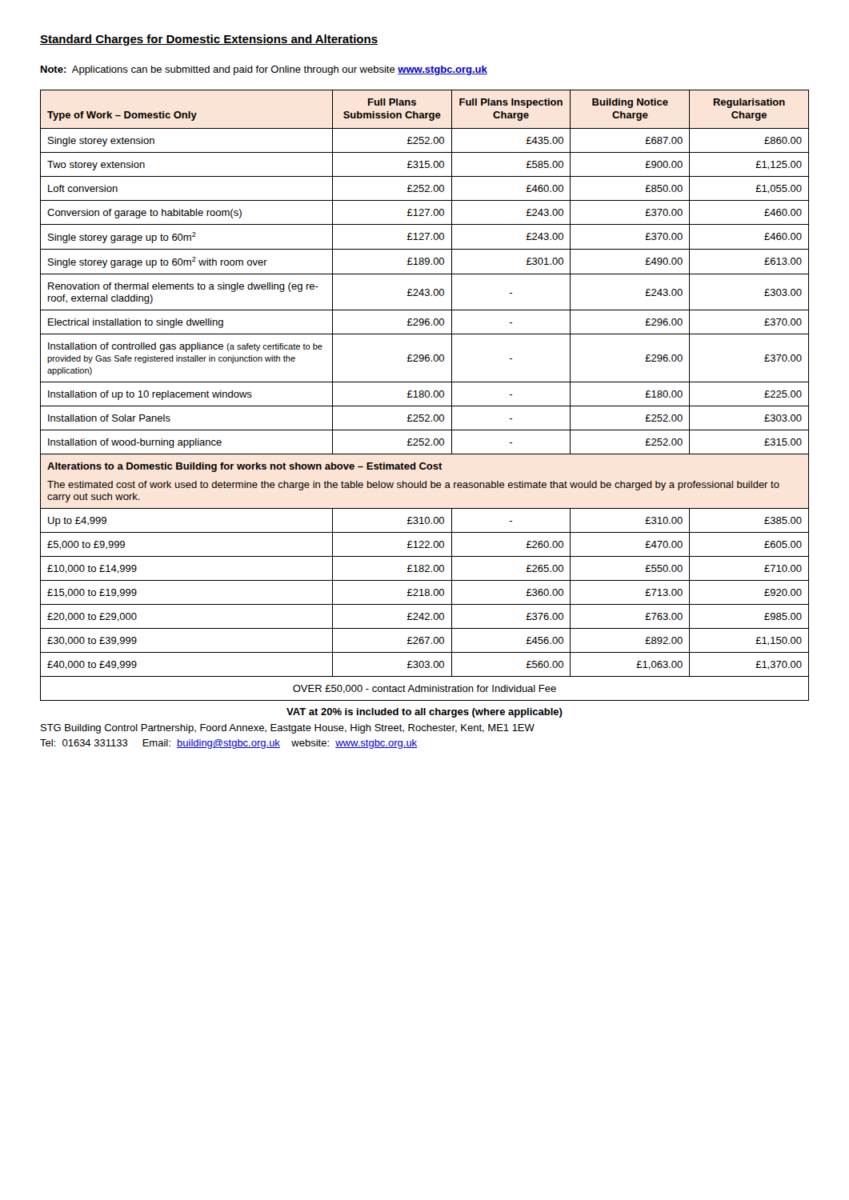Standard Charges for Domestic Extensions and Alterations
Note: Applications can be submitted and paid for Online through our website www.stgbc.org.uk
| Type of Work – Domestic Only | Full Plans Submission Charge | Full Plans Inspection Charge | Building Notice Charge | Regularisation Charge |
| --- | --- | --- | --- | --- |
| Single storey extension | £252.00 | £435.00 | £687.00 | £860.00 |
| Two storey extension | £315.00 | £585.00 | £900.00 | £1,125.00 |
| Loft conversion | £252.00 | £460.00 | £850.00 | £1,055.00 |
| Conversion of garage to habitable room(s) | £127.00 | £243.00 | £370.00 | £460.00 |
| Single storey garage up to 60m 2 | £127.00 | £243.00 | £370.00 | £460.00 |
| Single storey garage up to 60m 2 with room over | £189.00 | £301.00 | £490.00 | £613.00 |
| Renovation of thermal elements to a single dwelling (eg re-roof, external cladding) | £243.00 | - | £243.00 | £303.00 |
| Electrical installation to single dwelling | £296.00 | - | £296.00 | £370.00 |
| Installation of controlled gas appliance (a safety certificate to be provided by Gas Safe registered installer in conjunction with the application) | £296.00 | - | £296.00 | £370.00 |
| Installation of up to 10 replacement windows | £180.00 | - | £180.00 | £225.00 |
| Installation of Solar Panels | £252.00 | - | £252.00 | £303.00 |
| Installation of wood-burning appliance | £252.00 | - | £252.00 | £315.00 |
| Alterations to a Domestic Building for works not shown above – Estimated Cost The estimated cost of work used to determine the charge in the table below should be a reasonable estimate that would be charged by a professional builder to carry out such work. |
| Up to £4,999 | £310.00 | - | £310.00 | £385.00 |
| £5,000 to £9,999 | £122.00 | £260.00 | £470.00 | £605.00 |
| £10,000 to £14,999 | £182.00 | £265.00 | £550.00 | £710.00 |
| £15,000 to £19,999 | £218.00 | £360.00 | £713.00 | £920.00 |
| £20,000 to £29,000 | £242.00 | £376.00 | £763.00 | £985.00 |
| £30,000 to £39,999 | £267.00 | £456.00 | £892.00 | £1,150.00 |
| £40,000 to £49,999 | £303.00 | £560.00 | £1,063.00 | £1,370.00 |
| OVER £50,000 - contact Administration for Individual Fee |
VAT at 20% is included to all charges (where applicable)
STG Building Control Partnership, Foord Annexe, Eastgate House, High Street, Rochester, Kent, ME1 1EW
Tel: 01634 331133 Email: building@stgbc.org.uk website: www.stgbc.org.uk